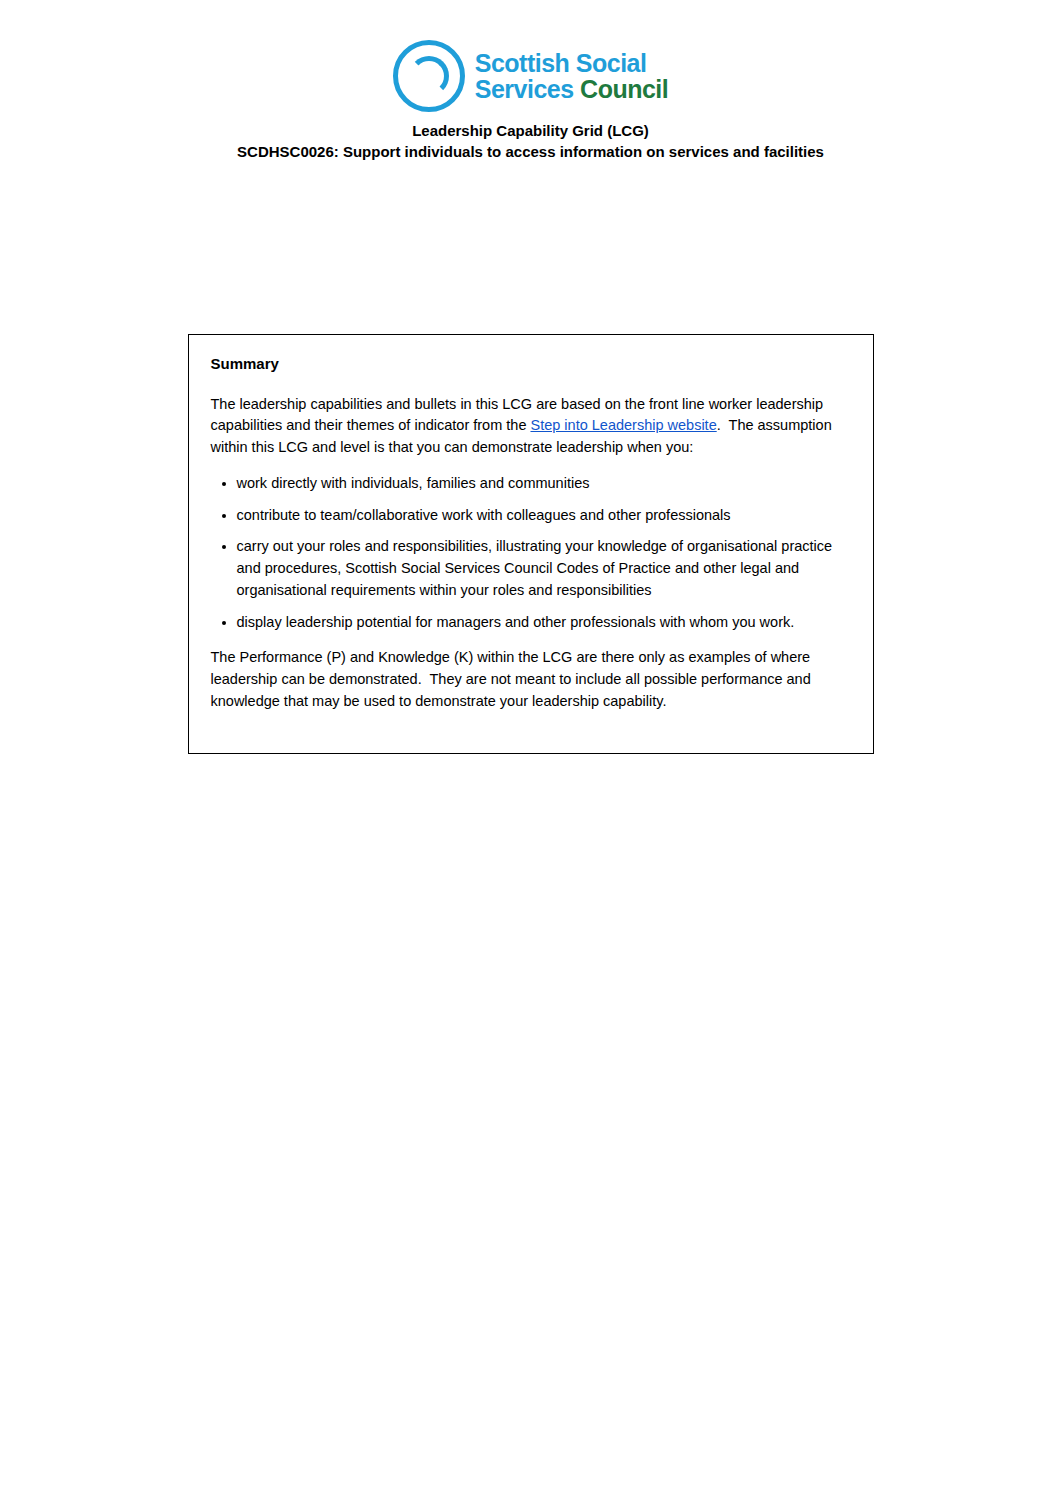Scottish Social
Services Council
Leadership Capability Grid (LCG)
SCDHSC0026: Support individuals to access information on services and facilities
Summary
The leadership capabilities and bullets in this LCG are based on the front line worker leadership capabilities and their themes of indicator from the Step into Leadership website. The assumption within this LCG and level is that you can demonstrate leadership when you:
work directly with individuals, families and communities
contribute to team/collaborative work with colleagues and other professionals
carry out your roles and responsibilities, illustrating your knowledge of organisational practice and procedures, Scottish Social Services Council Codes of Practice and other legal and organisational requirements within your roles and responsibilities
display leadership potential for managers and other professionals with whom you work.
The Performance (P) and Knowledge (K) within the LCG are there only as examples of where leadership can be demonstrated. They are not meant to include all possible performance and knowledge that may be used to demonstrate your leadership capability.